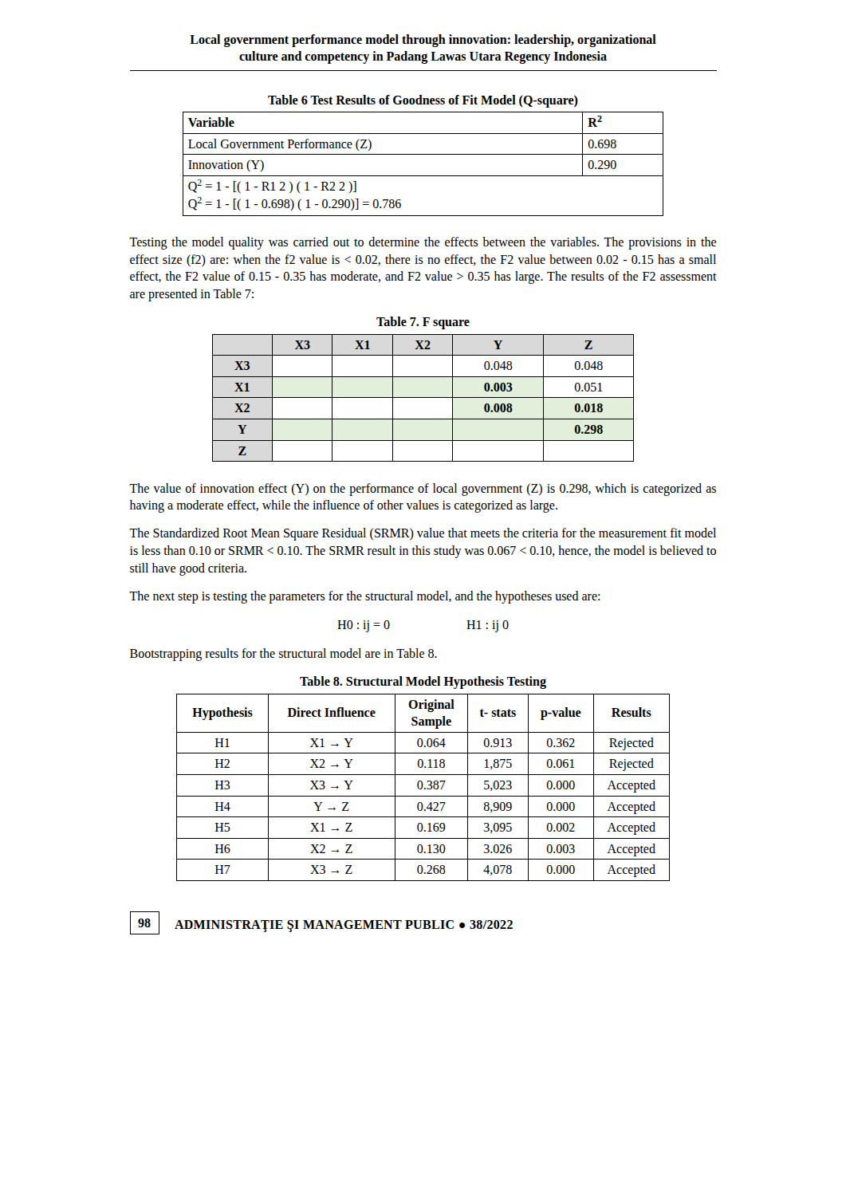Local government performance model through innovation: leadership, organizational
culture and competency in Padang Lawas Utara Regency Indonesia
Table 6 Test Results of Goodness of Fit Model (Q-square)
| Variable | R 2 |
| --- | --- |
| Local Government Performance (Z) | 0.698 |
| Innovation (Y) | 0.290 |
| Q 2 = 1 - [( 1 - R1 2 ) ( 1 - R2 2 )] Q 2 = 1 - [( 1 - 0.698) ( 1 - 0.290)] = 0.786 |
Testing the model quality was carried out to determine the effects between the variables. The provisions in the effect size (f2) are: when the f2 value is < 0.02, there is no effect, the F2 value between 0.02 - 0.15 has a small effect, the F2 value of 0.15 - 0.35 has moderate, and F2 value > 0.35 has large. The results of the F2 assessment are presented in Table 7:
Table 7. F square
| | X3 | X1 | X2 | Y | Z |
| --- | --- | --- | --- | --- | --- |
| X3 | | | | 0.048 | 0.048 |
| X1 | | | | 0.003 | 0.051 |
| X2 | | | | 0.008 | 0.018 |
| Y | | | | | 0.298 |
| Z | | | | | |
The value of innovation effect (Y) on the performance of local government (Z) is 0.298, which is categorized as having a moderate effect, while the influence of other values is categorized as large.
The Standardized Root Mean Square Residual (SRMR) value that meets the criteria for the measurement fit model is less than 0.10 or SRMR < 0.10. The SRMR result in this study was 0.067 < 0.10, hence, the model is believed to still have good criteria.
The next step is testing the parameters for the structural model, and the hypotheses used are:
H0 : ij = 0 H1 : ij 0
Bootstrapping results for the structural model are in Table 8.
Table 8. Structural Model Hypothesis Testing
| Hypothesis | Direct Influence | Original Sample | t- stats | p-value | Results |
| --- | --- | --- | --- | --- | --- |
| H1 | X1 → Y | 0.064 | 0.913 | 0.362 | Rejected |
| H2 | X2 → Y | 0.118 | 1,875 | 0.061 | Rejected |
| H3 | X3 → Y | 0.387 | 5,023 | 0.000 | Accepted |
| H4 | Y → Z | 0.427 | 8,909 | 0.000 | Accepted |
| H5 | X1 → Z | 0.169 | 3,095 | 0.002 | Accepted |
| H6 | X2 → Z | 0.130 | 3.026 | 0.003 | Accepted |
| H7 | X3 → Z | 0.268 | 4,078 | 0.000 | Accepted |
98
ADMINISTRAŢIE ŞI MANAGEMENT PUBLIC ● 38/2022